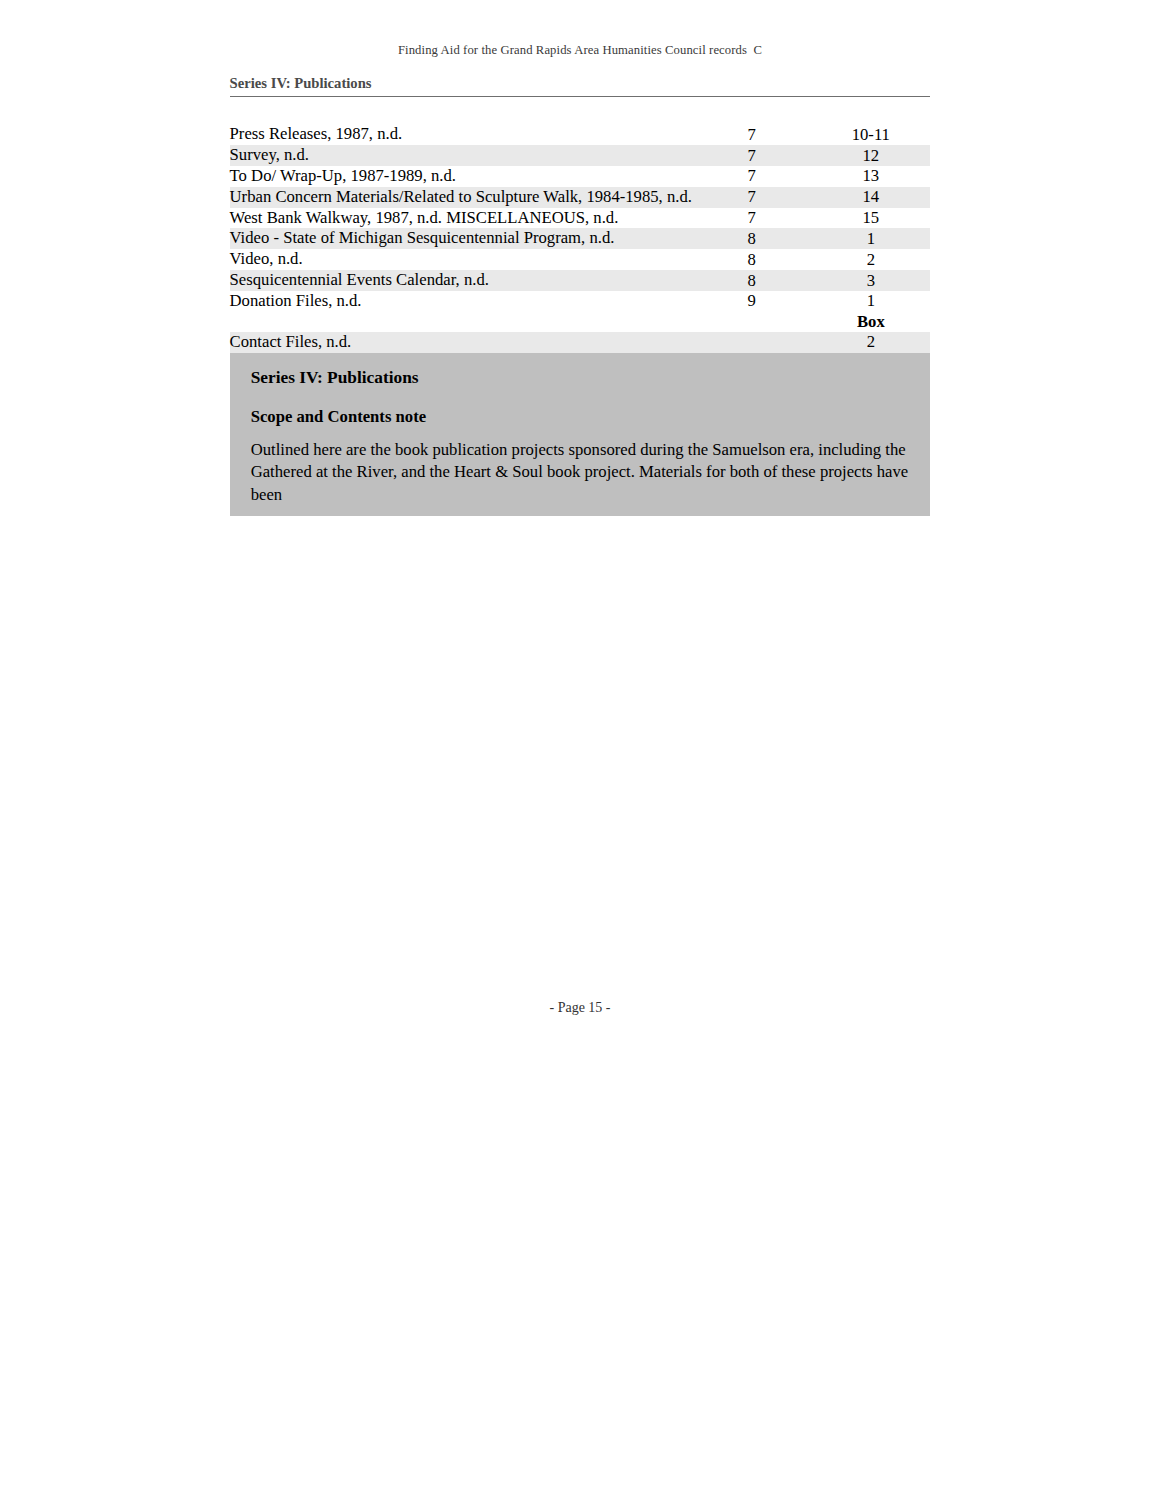Finding Aid for the Grand Rapids Area Humanities Council records C
Series IV: Publications
| Press Releases, 1987, n.d. | 7 | 10-11 |
| Survey, n.d. | 7 | 12 |
| To Do/ Wrap-Up, 1987-1989, n.d. | 7 | 13 |
| Urban Concern Materials/Related to Sculpture Walk, 1984-1985, n.d. | 7 | 14 |
| West Bank Walkway, 1987, n.d. MISCELLANEOUS, n.d. | 7 | 15 |
| Video - State of Michigan Sesquicentennial Program, n.d. | 8 | 1 |
| Video, n.d. | 8 | 2 |
| Sesquicentennial Events Calendar, n.d. | 8 | 3 |
| Donation Files, n.d. | 9 | 1 |
| | | Box |
| Contact Files, n.d. | | 2 |
Series IV: Publications
Scope and Contents note
Outlined here are the book publication projects sponsored during the Samuelson era, including the Gathered at the River, and the Heart & Soul book project. Materials for both of these projects have been
- Page 15 -